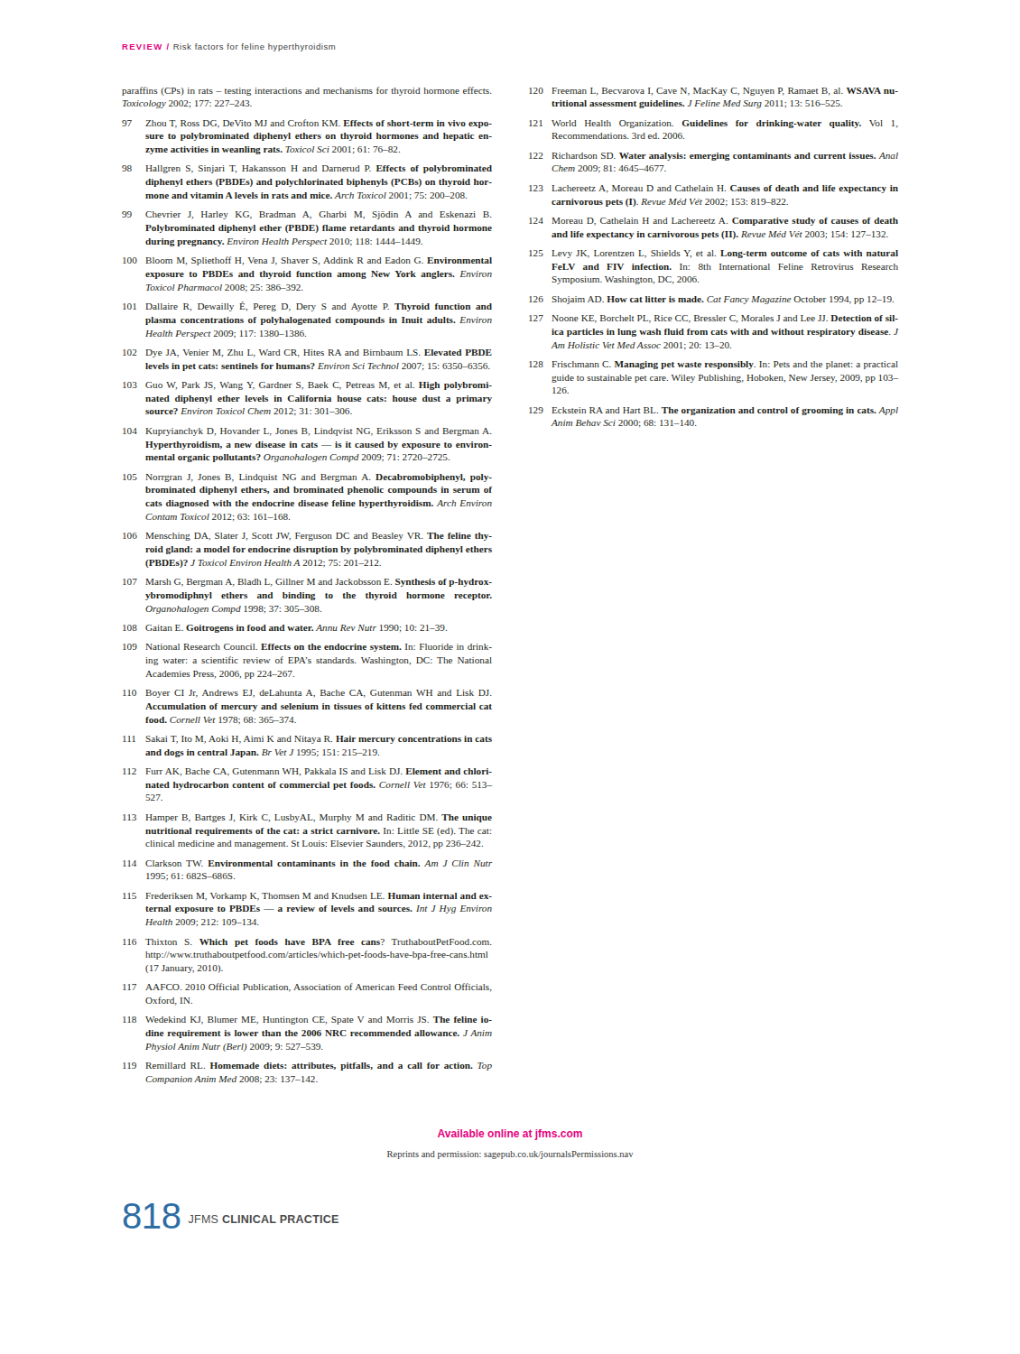REVIEW/Risk factors for feline hyperthyroidism
paraffins (CPs) in rats – testing interactions and mechanisms for thyroid hormone effects. Toxicology 2002; 177: 227–243.
97 Zhou T, Ross DG, DeVito MJ and Crofton KM. Effects of short-term in vivo exposure to polybrominated diphenyl ethers on thyroid hormones and hepatic enzyme activities in weanling rats. Toxicol Sci 2001; 61: 76–82.
98 Hallgren S, Sinjari T, Hakansson H and Darnerud P. Effects of polybrominated diphenyl ethers (PBDEs) and polychlorinated biphenyls (PCBs) on thyroid hormone and vitamin A levels in rats and mice. Arch Toxicol 2001; 75: 200–208.
99 Chevrier J, Harley KG, Bradman A, Gharbi M, Sjödin A and Eskenazi B. Polybrominated diphenyl ether (PBDE) flame retardants and thyroid hormone during pregnancy. Environ Health Perspect 2010; 118: 1444–1449.
100 Bloom M, Spliethoff H, Vena J, Shaver S, Addink R and Eadon G. Environmental exposure to PBDEs and thyroid function among New York anglers. Environ Toxicol Pharmacol 2008; 25: 386–392.
101 Dallaire R, Dewailly É, Pereg D, Dery S and Ayotte P. Thyroid function and plasma concentrations of polyhalogenated compounds in Inuit adults. Environ Health Perspect 2009; 117: 1380–1386.
102 Dye JA, Venier M, Zhu L, Ward CR, Hites RA and Birnbaum LS. Elevated PBDE levels in pet cats: sentinels for humans? Environ Sci Technol 2007; 15: 6350–6356.
103 Guo W, Park JS, Wang Y, Gardner S, Baek C, Petreas M, et al. High polybrominated diphenyl ether levels in California house cats: house dust a primary source? Environ Toxicol Chem 2012; 31: 301–306.
104 Kupryianchyk D, Hovander L, Jones B, Lindqvist NG, Eriksson S and Bergman A. Hyperthyroidism, a new disease in cats — is it caused by exposure to environmental organic pollutants? Organohalogen Compd 2009; 71: 2720–2725.
105 Norrgran J, Jones B, Lindquist NG and Bergman A. Decabromobiphenyl, polybrominated diphenyl ethers, and brominated phenolic compounds in serum of cats diagnosed with the endocrine disease feline hyperthyroidism. Arch Environ Contam Toxicol 2012; 63: 161–168.
106 Mensching DA, Slater J, Scott JW, Ferguson DC and Beasley VR. The feline thyroid gland: a model for endocrine disruption by polybrominated diphenyl ethers (PBDEs)? J Toxicol Environ Health A 2012; 75: 201–212.
107 Marsh G, Bergman A, Bladh L, Gillner M and Jackobsson E. Synthesis of p-hydroxybromodiphnyl ethers and binding to the thyroid hormone receptor. Organohalogen Compd 1998; 37: 305–308.
108 Gaitan E. Goitrogens in food and water. Annu Rev Nutr 1990; 10: 21–39.
109 National Research Council. Effects on the endocrine system. In: Fluoride in drinking water: a scientific review of EPA’s standards. Washington, DC: The National Academies Press, 2006, pp 224–267.
110 Boyer CI Jr, Andrews EJ, deLahunta A, Bache CA, Gutenman WH and Lisk DJ. Accumulation of mercury and selenium in tissues of kittens fed commercial cat food. Cornell Vet 1978; 68: 365–374.
111 Sakai T, Ito M, Aoki H, Aimi K and Nitaya R. Hair mercury concentrations in cats and dogs in central Japan. Br Vet J 1995; 151: 215–219.
112 Furr AK, Bache CA, Gutenmann WH, Pakkala IS and Lisk DJ. Element and chlorinated hydrocarbon content of commercial pet foods. Cornell Vet 1976; 66: 513–527.
113 Hamper B, Bartges J, Kirk C, LusbyAL, Murphy M and Raditic DM. The unique nutritional requirements of the cat: a strict carnivore. In: Little SE (ed). The cat: clinical medicine and management. St Louis: Elsevier Saunders, 2012, pp 236–242.
114 Clarkson TW. Environmental contaminants in the food chain. Am J Clin Nutr 1995; 61: 682S–686S.
115 Frederiksen M, Vorkamp K, Thomsen M and Knudsen LE. Human internal and external exposure to PBDEs — a review of levels and sources. Int J Hyg Environ Health 2009; 212: 109–134.
116 Thixton S. Which pet foods have BPA free cans? TruthaboutPetFood.com. http://www.truthaboutpetfood.com/articles/which-pet-foods-have-bpa-free-cans.html (17 January, 2010).
117 AAFCO. 2010 Official Publication, Association of American Feed Control Officials, Oxford, IN.
118 Wedekind KJ, Blumer ME, Huntington CE, Spate V and Morris JS. The feline iodine requirement is lower than the 2006 NRC recommended allowance. J Anim Physiol Anim Nutr (Berl) 2009; 9: 527–539.
119 Remillard RL. Homemade diets: attributes, pitfalls, and a call for action. Top Companion Anim Med 2008; 23: 137–142.
120 Freeman L, Becvarova I, Cave N, MacKay C, Nguyen P, Ramaet B, al. WSAVA nutritional assessment guidelines. J Feline Med Surg 2011; 13: 516–525.
121 World Health Organization. Guidelines for drinking-water quality. Vol 1, Recommendations. 3rd ed. 2006.
122 Richardson SD. Water analysis: emerging contaminants and current issues. Anal Chem 2009; 81: 4645–4677.
123 Lachereetz A, Moreau D and Cathelain H. Causes of death and life expectancy in carnivorous pets (I). Revue Méd Vét 2002; 153: 819–822.
124 Moreau D, Cathelain H and Lachereetz A. Comparative study of causes of death and life expectancy in carnivorous pets (II). Revue Méd Vét 2003; 154: 127–132.
125 Levy JK, Lorentzen L, Shields Y, et al. Long-term outcome of cats with natural FeLV and FIV infection. In: 8th International Feline Retrovirus Research Symposium. Washington, DC, 2006.
126 Shojaim AD. How cat litter is made. Cat Fancy Magazine October 1994, pp 12–19.
127 Noone KE, Borchelt PL, Rice CC, Bressler C, Morales J and Lee JJ. Detection of silica particles in lung wash fluid from cats with and without respiratory disease. J Am Holistic Vet Med Assoc 2001; 20: 13–20.
128 Frischmann C. Managing pet waste responsibly. In: Pets and the planet: a practical guide to sustainable pet care. Wiley Publishing, Hoboken, New Jersey, 2009, pp 103–126.
129 Eckstein RA and Hart BL. The organization and control of grooming in cats. Appl Anim Behav Sci 2000; 68: 131–140.
Available online at jfms.com
Reprints and permission: sagepub.co.uk/journalsPermissions.nav
818JFMS CLINICAL PRACTICE